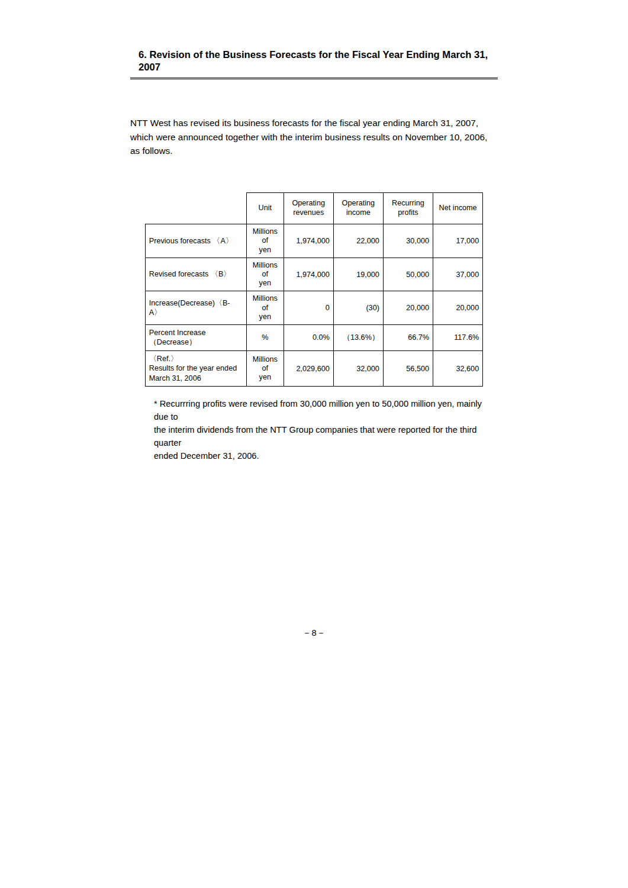6. Revision of the Business Forecasts for the Fiscal Year Ending March 31, 2007
NTT West has revised its business forecasts for the fiscal year ending March 31, 2007, which were announced together with the interim business results on November 10, 2006, as follows.
| | Unit | Operating revenues | Operating income | Recurring profits | Net income |
| --- | --- | --- | --- | --- | --- |
| Previous forecasts 〈A〉 | Millions of yen | 1,974,000 | 22,000 | 30,000 | 17,000 |
| Revised forecasts 〈B〉 | Millions of yen | 1,974,000 | 19,000 | 50,000 | 37,000 |
| Increase(Decrease)〈B-A〉 | Millions of yen | 0 | (30) | 20,000 | 20,000 |
| Percent Increase（Decrease） | % | 0.0% | （13.6%） | 66.7% | 117.6% |
| 〈Ref.〉 Results for the year ended March 31, 2006 | Millions of yen | 2,029,600 | 32,000 | 56,500 | 32,600 |
* Recurrring profits were revised from 30,000 million yen to 50,000 million yen, mainly due to
the interim dividends from the NTT Group companies that were reported for the third quarter
ended December 31, 2006.
－8－